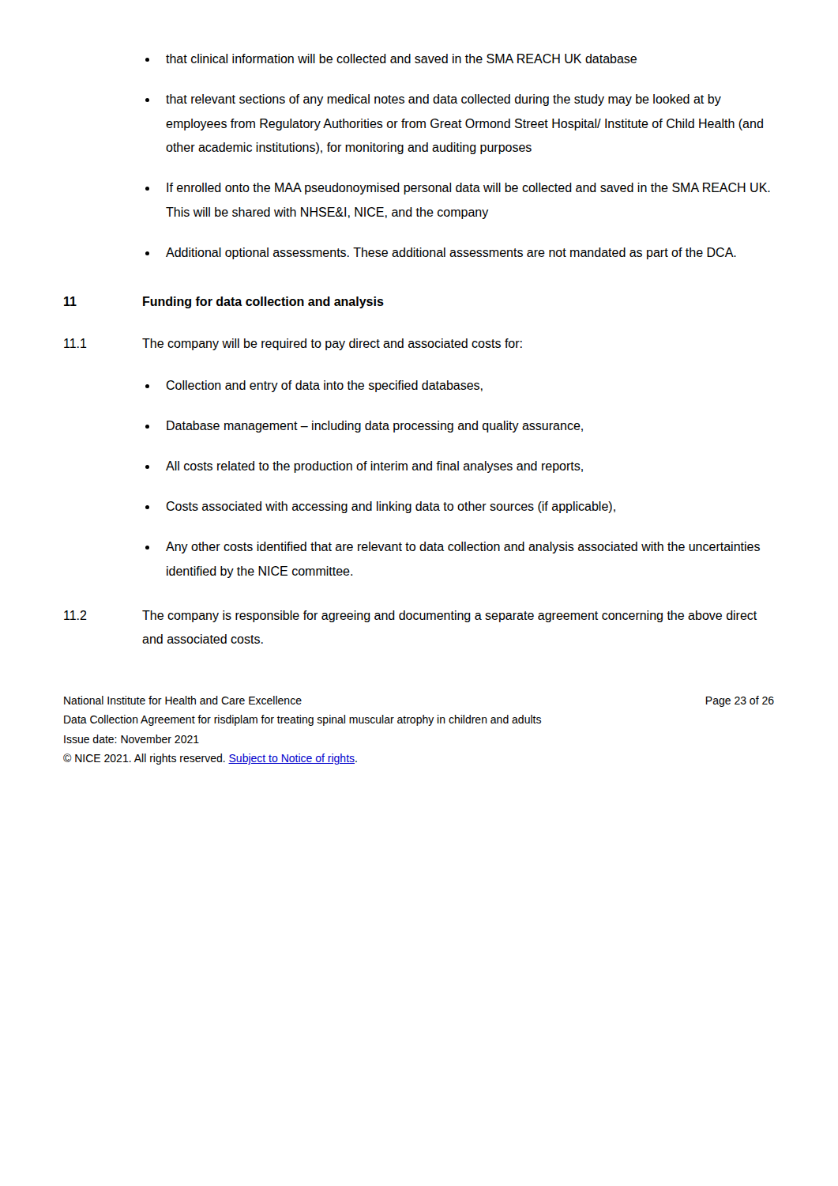that clinical information will be collected and saved in the SMA REACH UK database
that relevant sections of any medical notes and data collected during the study may be looked at by employees from Regulatory Authorities or from Great Ormond Street Hospital/ Institute of Child Health (and other academic institutions), for monitoring and auditing purposes
If enrolled onto the MAA pseudonoymised personal data will be collected and saved in the SMA REACH UK. This will be shared with NHSE&I, NICE, and the company
Additional optional assessments. These additional assessments are not mandated as part of the DCA.
11 Funding for data collection and analysis
11.1 The company will be required to pay direct and associated costs for:
Collection and entry of data into the specified databases,
Database management – including data processing and quality assurance,
All costs related to the production of interim and final analyses and reports,
Costs associated with accessing and linking data to other sources (if applicable),
Any other costs identified that are relevant to data collection and analysis associated with the uncertainties identified by the NICE committee.
11.2 The company is responsible for agreeing and documenting a separate agreement concerning the above direct and associated costs.
National Institute for Health and Care Excellence Page 23 of 26
Data Collection Agreement for risdiplam for treating spinal muscular atrophy in children and adults
Issue date: November 2021
© NICE 2021. All rights reserved. Subject to Notice of rights.